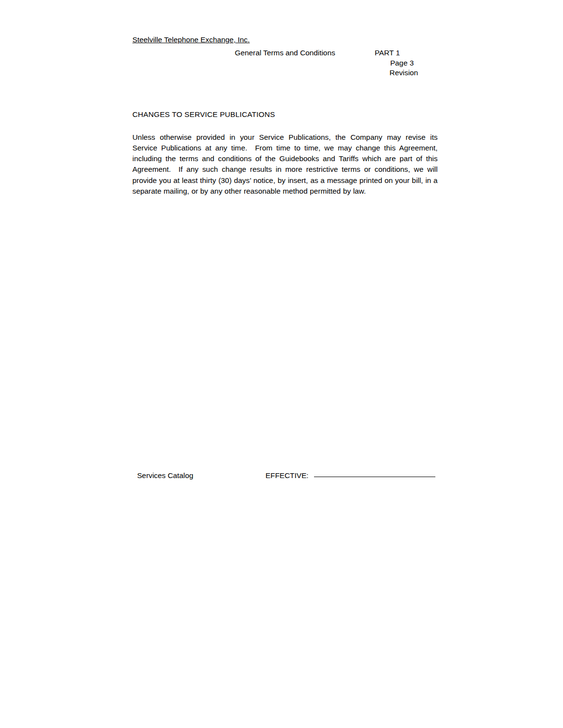Steelville Telephone Exchange, Inc.
General Terms and Conditions
PART 1
Page 3
Revision
CHANGES TO SERVICE PUBLICATIONS
Unless otherwise provided in your Service Publications, the Company may revise its Service Publications at any time. From time to time, we may change this Agreement, including the terms and conditions of the Guidebooks and Tariffs which are part of this Agreement. If any such change results in more restrictive terms or conditions, we will provide you at least thirty (30) days’ notice, by insert, as a message printed on your bill, in a separate mailing, or by any other reasonable method permitted by law.
Services Catalog EFFECTIVE: